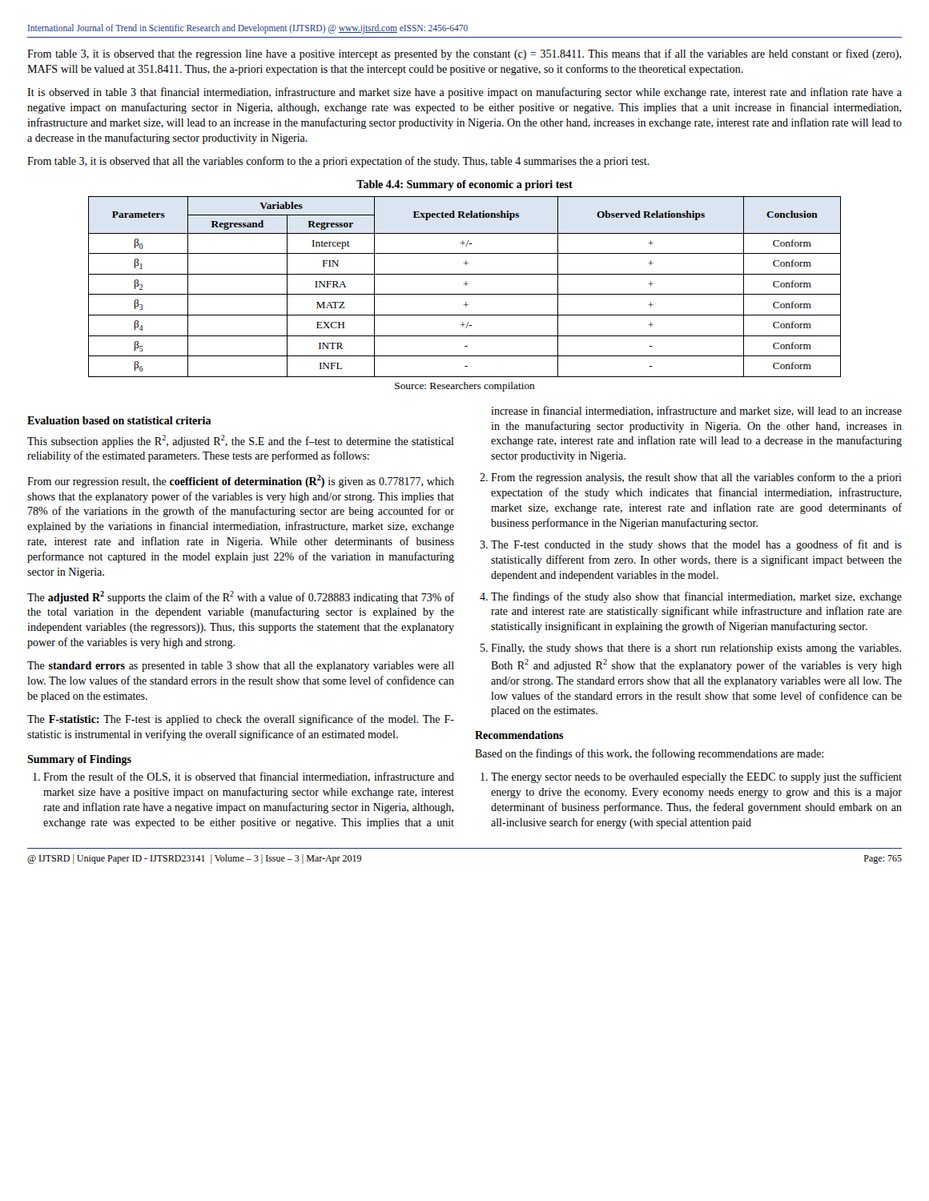International Journal of Trend in Scientific Research and Development (IJTSRD) @ www.ijtsrd.com eISSN: 2456-6470
From table 3, it is observed that the regression line have a positive intercept as presented by the constant (c) = 351.8411. This means that if all the variables are held constant or fixed (zero), MAFS will be valued at 351.8411. Thus, the a-priori expectation is that the intercept could be positive or negative, so it conforms to the theoretical expectation.
It is observed in table 3 that financial intermediation, infrastructure and market size have a positive impact on manufacturing sector while exchange rate, interest rate and inflation rate have a negative impact on manufacturing sector in Nigeria, although, exchange rate was expected to be either positive or negative. This implies that a unit increase in financial intermediation, infrastructure and market size, will lead to an increase in the manufacturing sector productivity in Nigeria. On the other hand, increases in exchange rate, interest rate and inflation rate will lead to a decrease in the manufacturing sector productivity in Nigeria.
From table 3, it is observed that all the variables conform to the a priori expectation of the study. Thus, table 4 summarises the a priori test.
Table 4.4: Summary of economic a priori test
| Parameters | Variables | Expected Relationships | Observed Relationships | Conclusion |
| --- | --- | --- | --- | --- |
| Regressand | Regressor |
| β 0 | | Intercept | +/- | + | Conform |
| β 1 | | FIN | + | + | Conform |
| β 2 | | INFRA | + | + | Conform |
| β 3 | | MATZ | + | + | Conform |
| β 4 | | EXCH | +/- | + | Conform |
| β 5 | | INTR | - | - | Conform |
| β 6 | | INFL | - | - | Conform |
Source: Researchers compilation
Evaluation based on statistical criteria
This subsection applies the R2, adjusted R2, the S.E and the f–test to determine the statistical reliability of the estimated parameters. These tests are performed as follows:
From our regression result, the coefficient of determination (R2) is given as 0.778177, which shows that the explanatory power of the variables is very high and/or strong. This implies that 78% of the variations in the growth of the manufacturing sector are being accounted for or explained by the variations in financial intermediation, infrastructure, market size, exchange rate, interest rate and inflation rate in Nigeria. While other determinants of business performance not captured in the model explain just 22% of the variation in manufacturing sector in Nigeria.
The adjusted R2 supports the claim of the R2 with a value of 0.728883 indicating that 73% of the total variation in the dependent variable (manufacturing sector is explained by the independent variables (the regressors)). Thus, this supports the statement that the explanatory power of the variables is very high and strong.
The standard errors as presented in table 3 show that all the explanatory variables were all low. The low values of the standard errors in the result show that some level of confidence can be placed on the estimates.
The F-statistic: The F-test is applied to check the overall significance of the model. The F-statistic is instrumental in verifying the overall significance of an estimated model.
Summary of Findings
From the result of the OLS, it is observed that financial intermediation, infrastructure and market size have a positive impact on manufacturing sector while exchange rate, interest rate and inflation rate have a negative impact on manufacturing sector in Nigeria, although, exchange rate was expected to be either positive or negative. This implies that a unit increase in financial intermediation, infrastructure and market size, will lead to an increase in the manufacturing sector productivity in Nigeria. On the other hand, increases in exchange rate, interest rate and inflation rate will lead to a decrease in the manufacturing sector productivity in Nigeria.
From the regression analysis, the result show that all the variables conform to the a priori expectation of the study which indicates that financial intermediation, infrastructure, market size, exchange rate, interest rate and inflation rate are good determinants of business performance in the Nigerian manufacturing sector.
The F-test conducted in the study shows that the model has a goodness of fit and is statistically different from zero. In other words, there is a significant impact between the dependent and independent variables in the model.
The findings of the study also show that financial intermediation, market size, exchange rate and interest rate are statistically significant while infrastructure and inflation rate are statistically insignificant in explaining the growth of Nigerian manufacturing sector.
Finally, the study shows that there is a short run relationship exists among the variables. Both R2 and adjusted R2 show that the explanatory power of the variables is very high and/or strong. The standard errors show that all the explanatory variables were all low. The low values of the standard errors in the result show that some level of confidence can be placed on the estimates.
Recommendations
Based on the findings of this work, the following recommendations are made:
The energy sector needs to be overhauled especially the EEDC to supply just the sufficient energy to drive the economy. Every economy needs energy to grow and this is a major determinant of business performance. Thus, the federal government should embark on an all-inclusive search for energy (with special attention paid
@ IJTSRD | Unique Paper ID - IJTSRD23141 | Volume – 3 | Issue – 3 | Mar-Apr 2019 Page: 765